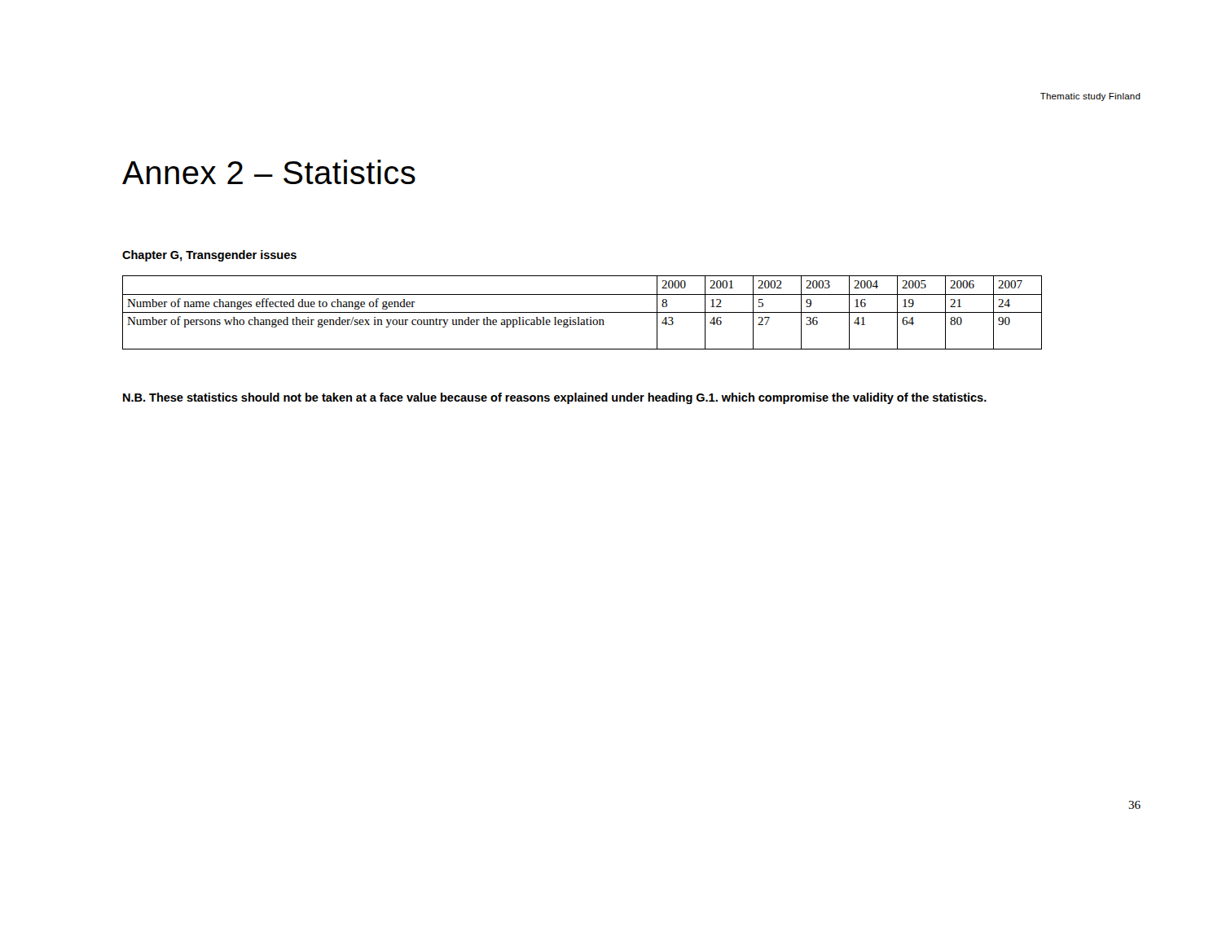Thematic study Finland
Annex 2 – Statistics
Chapter G, Transgender issues
| | 2000 | 2001 | 2002 | 2003 | 2004 | 2005 | 2006 | 2007 |
| --- | --- | --- | --- | --- | --- | --- | --- | --- |
| Number of name changes effected due to change of gender | 8 | 12 | 5 | 9 | 16 | 19 | 21 | 24 |
| Number of persons who changed their gender/sex in your country under the applicable legislation | 43 | 46 | 27 | 36 | 41 | 64 | 80 | 90 |
N.B. These statistics should not be taken at a face value because of reasons explained under heading G.1. which compromise the validity of the statistics.
36